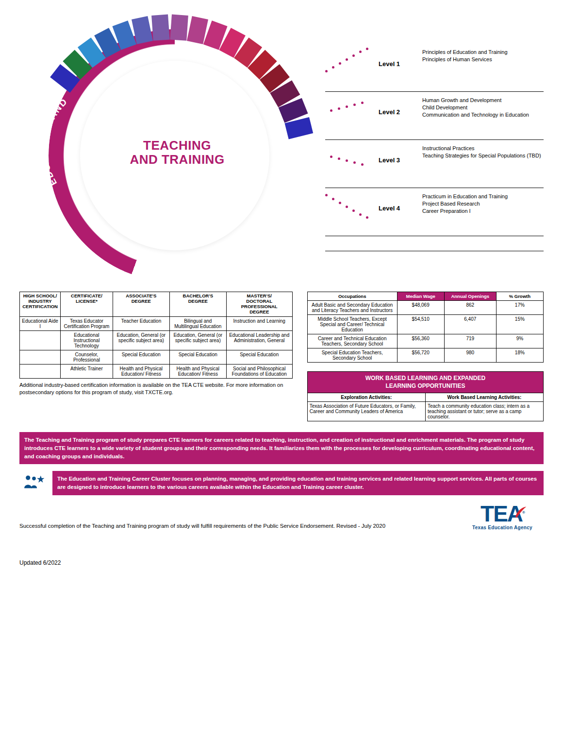TEACHING
AND TRAINING
EDUCATION AND TRAINING
Level 1
Principles of Education and Training
Principles of Human Services
Level 2
Human Growth and Development
Child Development
Communication and Technology in Education
Level 3
Instructional Practices
Teaching Strategies for Special Populations (TBD)
Level 4
Practicum in Education and Training
Project Based Research
Career Preparation I
| HIGH SCHOOL/ INDUSTRY CERTIFICATION | CERTIFICATE/ LICENSE* | ASSOCIATE'S DEGREE | BACHELOR'S DEGREE | MASTER'S/ DOCTORAL PROFESSIONAL DEGREE |
| --- | --- | --- | --- | --- |
| Educational Aide I | Texas Educator Certification Program | Teacher Education | Bilingual and Multilingual Education | Instruction and Learning |
| | Educational Instructional Technology | Education, General (or specific subject area) | Education, General (or specific subject area) | Educational Leadership and Administration, General |
| | Counselor, Professional | Special Education | Special Education | Special Education |
| | Athletic Trainer | Health and Physical Education/ Fitness | Health and Physical Education/ Fitness | Social and Philosophical Foundations of Education |
Additional industry-based certification information is available on the TEA CTE website. For more information on postsecondary options for this program of study, visit TXCTE.org.
| Occupations | Median Wage | Annual Openings | % Growth |
| --- | --- | --- | --- |
| Adult Basic and Secondary Education and Literacy Teachers and Instructors | $48,069 | 862 | 17% |
| Middle School Teachers, Except Special and Career/ Technical Education | $54,510 | 6,407 | 15% |
| Career and Technical Education Teachers, Secondary School | $56,360 | 719 | 9% |
| Special Education Teachers, Secondary School | $56,720 | 980 | 18% |
WORK BASED LEARNING AND EXPANDED
LEARNING OPPORTUNITIES
| Exploration Activities: | Work Based Learning Activities: |
| --- | --- |
| Texas Association of Future Educators, or Family, Career and Community Leaders of America | Teach a community education class; intern as a teaching assistant or tutor; serve as a camp counselor. |
The Teaching and Training program of study prepares CTE learners for careers related to teaching, instruction, and creation of instructional and enrichment materials. The program of study introduces CTE learners to a wide variety of student groups and their corresponding needs. It familiarizes them with the processes for developing curriculum, coordinating educational content, and coaching groups and individuals.
The Education and Training Career Cluster focuses on planning, managing, and providing education and training services and related learning support services. All parts of courses are designed to introduce learners to the various careers available within the Education and Training career cluster.
Successful completion of the Teaching and Training program of study will fulfill requirements of the Public Service Endorsement. Revised - July 2020
TEA®
Texas Education Agency
Updated 6/2022